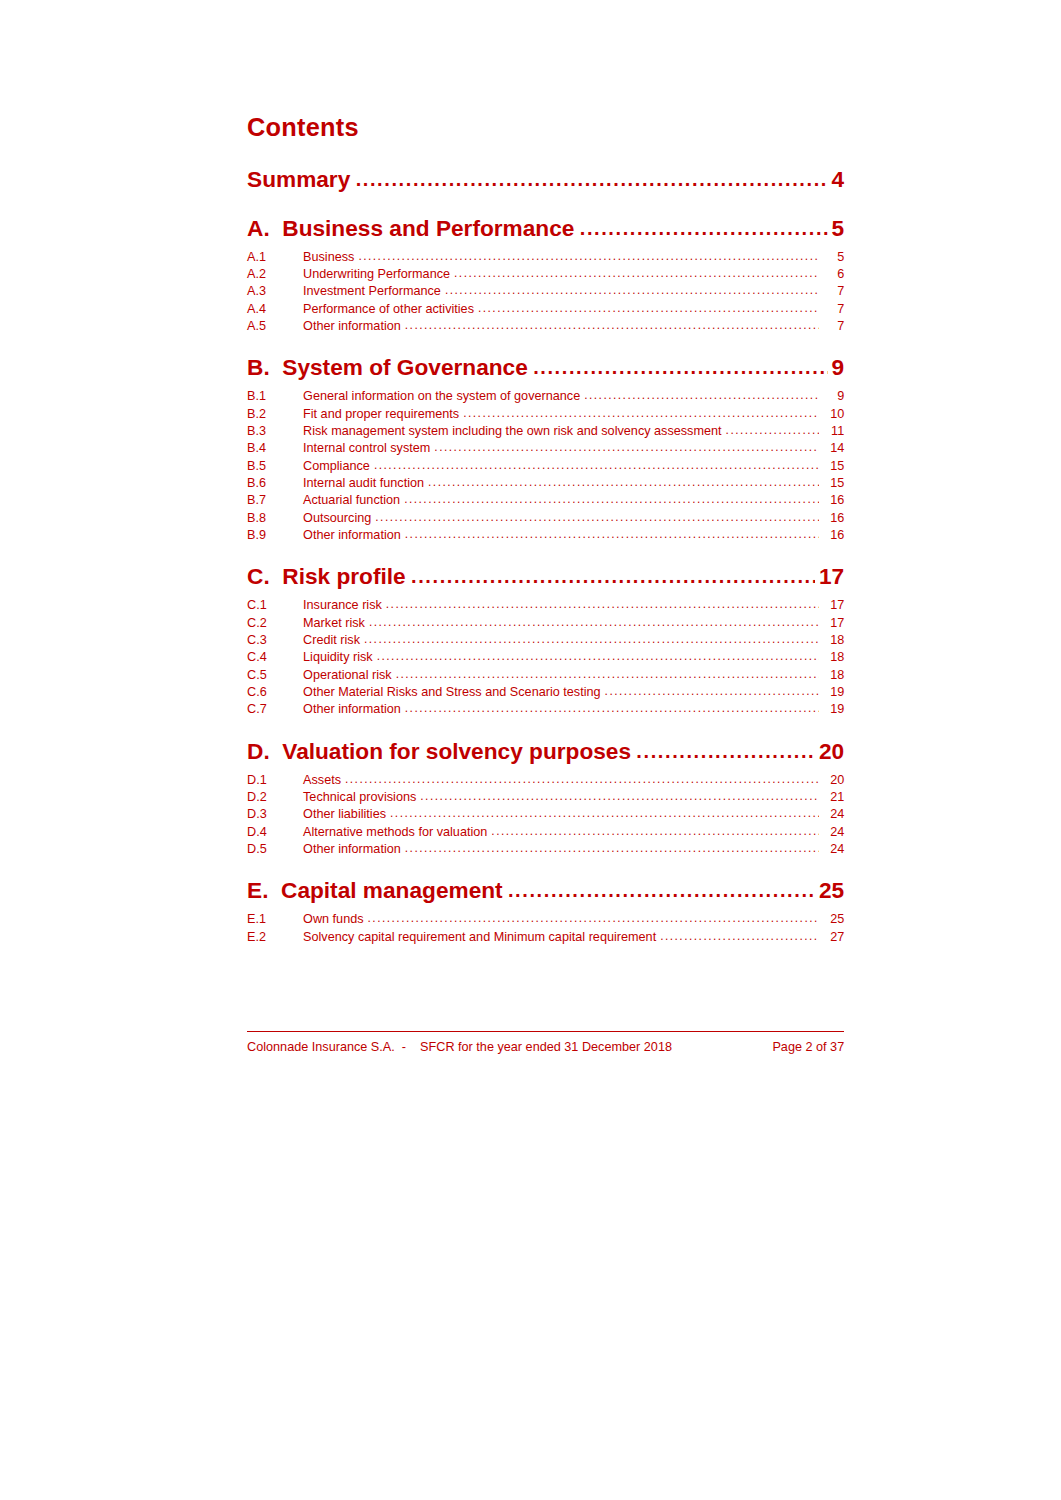Contents
Summary ................................................................................. 4
A. Business and Performance ........................................................... 5
A.1 Business ................................................................................................................. 5
A.2 Underwriting Performance ................................................................................................. 6
A.3 Investment Performance ................................................................................................... 7
A.4 Performance of other activities ......................................................................................... 7
A.5 Other information ............................................................................................................. 7
B. System of Governance ................................................................................. 9
B.1 General information on the system of governance ............................................................. 9
B.2 Fit and proper requirements ............................................................................................. 10
B.3 Risk management system including the own risk and solvency assessment ..................... 11
B.4 Internal control system ..................................................................................................... 14
B.5 Compliance ................................................................................................................. 15
B.6 Internal audit function ....................................................................................................... 15
B.7 Actuarial function ............................................................................................................. 16
B.8 Outsourcing ................................................................................................................. 16
B.9 Other information ............................................................................................................. 16
C. Risk profile ................................................................................................. 17
C.1 Insurance risk ................................................................................................................. 17
C.2 Market risk ..................................................................................................................... 17
C.3 Credit risk ....................................................................................................................... 18
C.4 Liquidity risk ................................................................................................................... 18
C.5 Operational risk ................................................................................................................. 18
C.6 Other Material Risks and Stress and Scenario testing ..................................................... 19
C.7 Other information ............................................................................................................. 19
D. Valuation for solvency purposes ................................................. 20
D.1 Assets ..................................................................................................................... 20
D.2 Technical provisions ......................................................................................................... 21
D.3 Other liabilities ................................................................................................................. 24
D.4 Alternative methods for valuation ..................................................................................... 24
D.5 Other information ............................................................................................................. 24
E. Capital management ..................................................................... 25
E.1 Own funds ..................................................................................................................... 25
E.2 Solvency capital requirement and Minimum capital requirement ....................................... 27
Colonnade Insurance S.A. - SFCR for the year ended 31 December 2018 Page 2 of 37